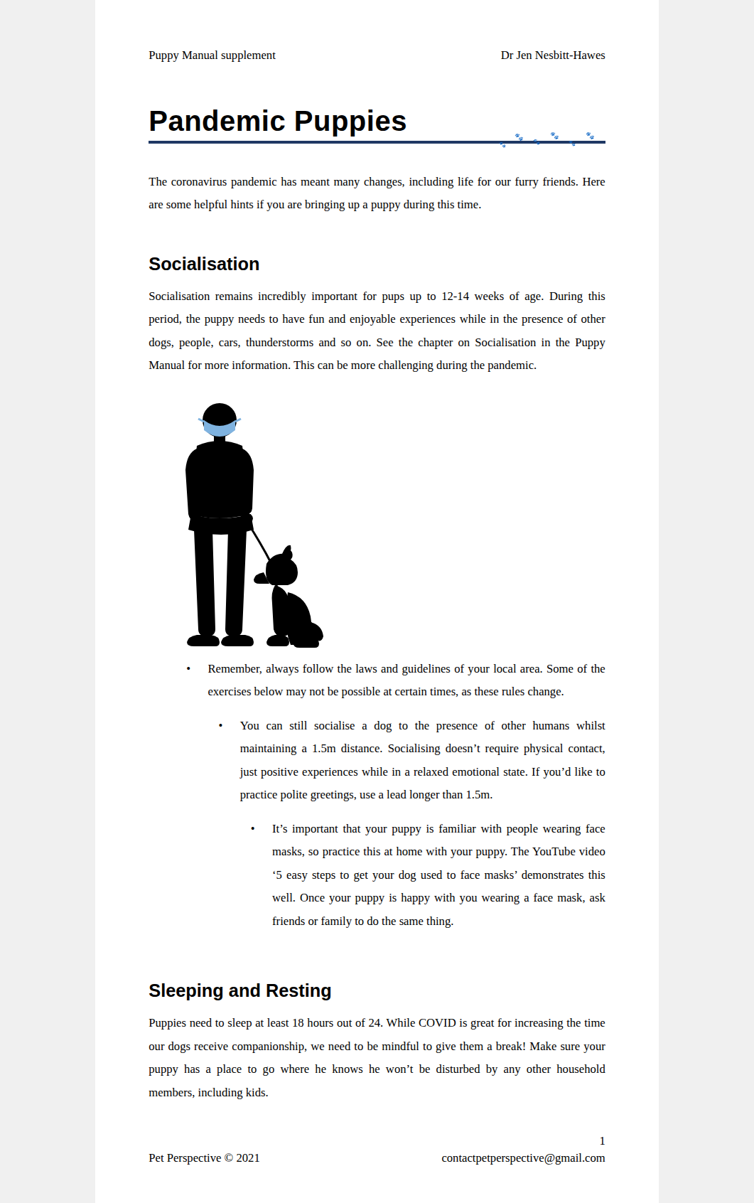Puppy Manual supplement Dr Jen Nesbitt-Hawes
Pandemic Puppies
The coronavirus pandemic has meant many changes, including life for our furry friends. Here are some helpful hints if you are bringing up a puppy during this time.
Socialisation
Socialisation remains incredibly important for pups up to 12-14 weeks of age. During this period, the puppy needs to have fun and enjoyable experiences while in the presence of other dogs, people, cars, thunderstorms and so on. See the chapter on Socialisation in the Puppy Manual for more information. This can be more challenging during the pandemic.
Remember, always follow the laws and guidelines of your local area. Some of the exercises below may not be possible at certain times, as these rules change.
You can still socialise a dog to the presence of other humans whilst maintaining a 1.5m distance. Socialising doesn’t require physical contact, just positive experiences while in a relaxed emotional state. If you’d like to practice polite greetings, use a lead longer than 1.5m.
It’s important that your puppy is familiar with people wearing face masks, so practice this at home with your puppy. The YouTube video ‘5 easy steps to get your dog used to face masks’ demonstrates this well. Once your puppy is happy with you wearing a face mask, ask friends or family to do the same thing.
Sleeping and Resting
Puppies need to sleep at least 18 hours out of 24. While COVID is great for increasing the time our dogs receive companionship, we need to be mindful to give them a break! Make sure your puppy has a place to go where he knows he won’t be disturbed by any other household members, including kids.
1
Pet Perspective © 2021 contactpetperspective@gmail.com